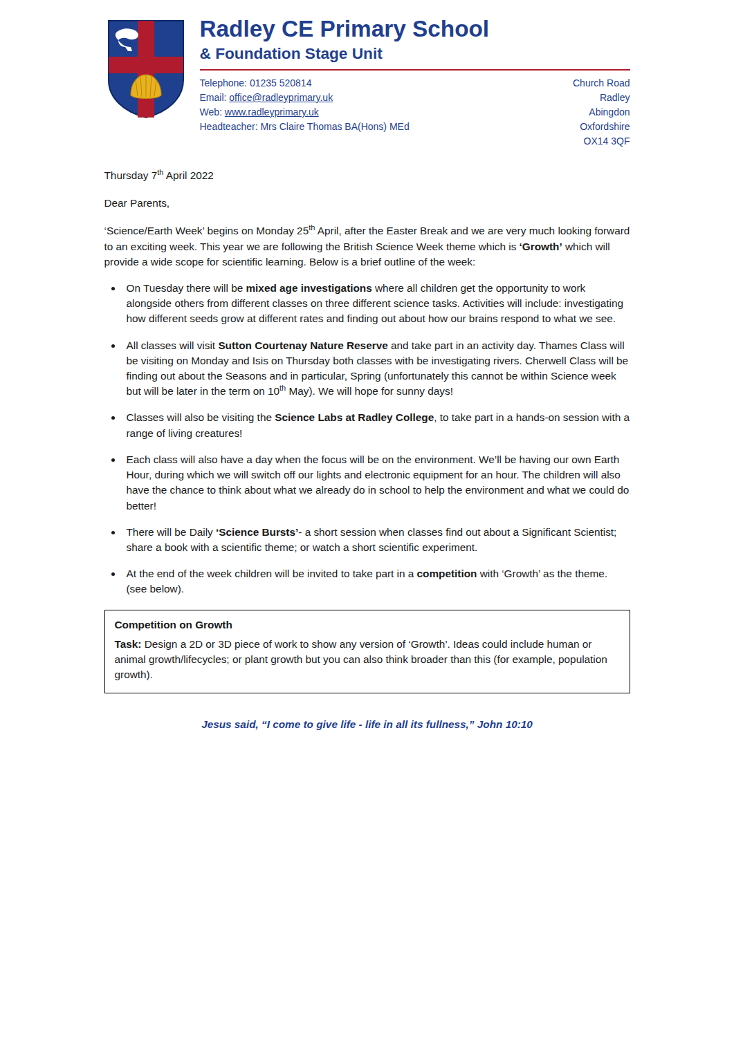Radley CE Primary School
& Foundation Stage Unit
Telephone: 01235 520814
Email: office@radleyprimary.uk
Web: www.radleyprimary.uk
Headteacher: Mrs Claire Thomas BA(Hons) MEd
Church Road
Radley
Abingdon
Oxfordshire
OX14 3QF
Thursday 7th April 2022
Dear Parents,
‘Science/Earth Week’ begins on Monday 25th April, after the Easter Break and we are very much looking forward to an exciting week. This year we are following the British Science Week theme which is ‘Growth’ which will provide a wide scope for scientific learning. Below is a brief outline of the week:
On Tuesday there will be mixed age investigations where all children get the opportunity to work alongside others from different classes on three different science tasks. Activities will include: investigating how different seeds grow at different rates and finding out about how our brains respond to what we see.
All classes will visit Sutton Courtenay Nature Reserve and take part in an activity day. Thames Class will be visiting on Monday and Isis on Thursday both classes with be investigating rivers. Cherwell Class will be finding out about the Seasons and in particular, Spring (unfortunately this cannot be within Science week but will be later in the term on 10th May). We will hope for sunny days!
Classes will also be visiting the Science Labs at Radley College, to take part in a hands-on session with a range of living creatures!
Each class will also have a day when the focus will be on the environment. We’ll be having our own Earth Hour, during which we will switch off our lights and electronic equipment for an hour. The children will also have the chance to think about what we already do in school to help the environment and what we could do better!
There will be Daily ‘Science Bursts’- a short session when classes find out about a Significant Scientist; share a book with a scientific theme; or watch a short scientific experiment.
At the end of the week children will be invited to take part in a competition with ‘Growth’ as the theme. (see below).
Competition on Growth
Task: Design a 2D or 3D piece of work to show any version of ‘Growth’. Ideas could include human or animal growth/lifecycles; or plant growth but you can also think broader than this (for example, population growth).
Jesus said, “I come to give life - life in all its fullness,” John 10:10